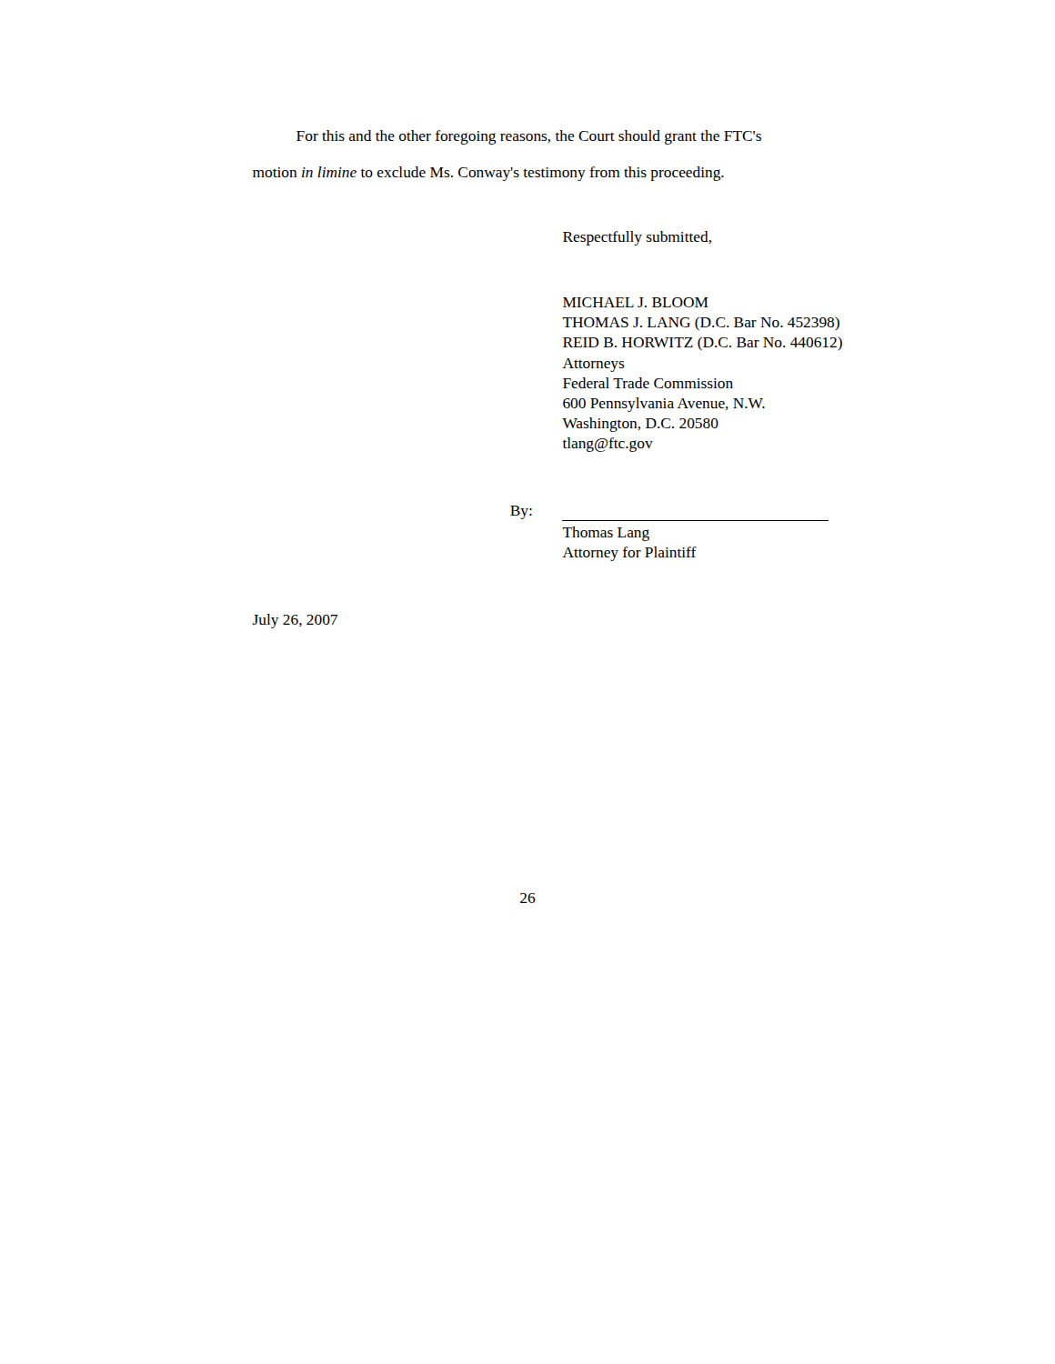For this and the other foregoing reasons, the Court should grant the FTC's motion in limine to exclude Ms. Conway's testimony from this proceeding.
Respectfully submitted,
MICHAEL J. BLOOM
THOMAS J. LANG (D.C. Bar No. 452398)
REID B. HORWITZ (D.C. Bar No. 440612)
Attorneys
Federal Trade Commission
600 Pennsylvania Avenue, N.W.
Washington, D.C. 20580
tlang@ftc.gov
By:
Thomas Lang
Attorney for Plaintiff
July 26, 2007
26